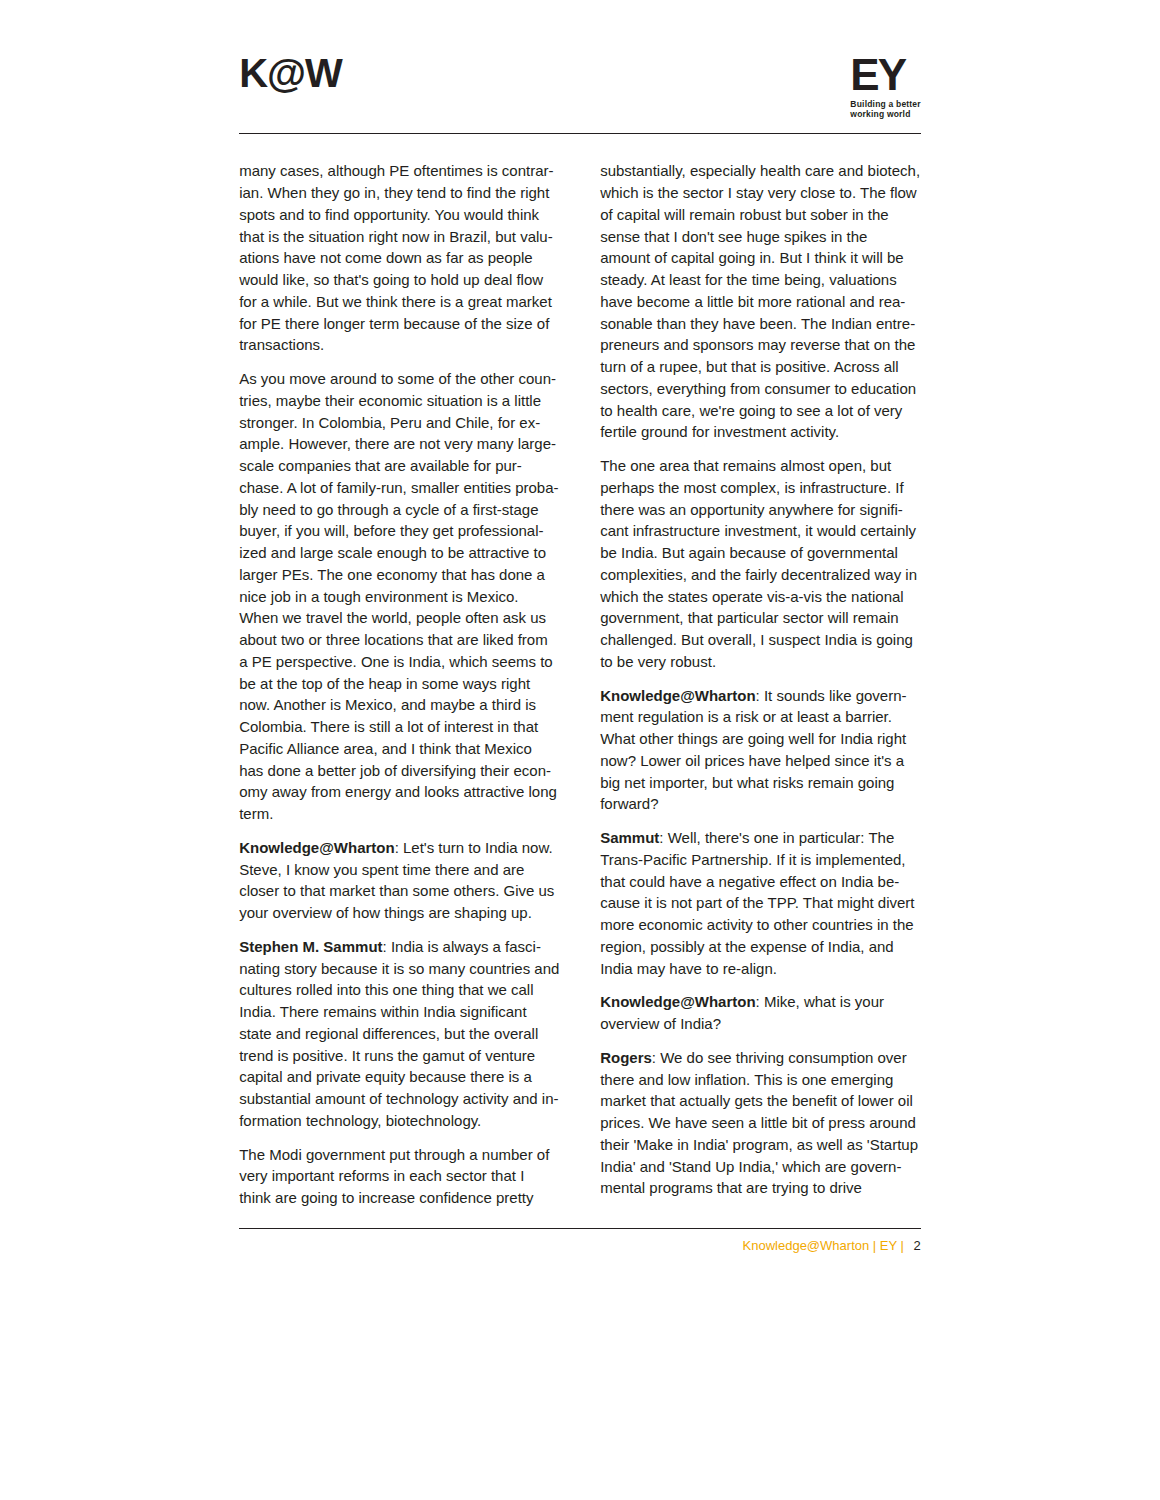K@W
EY
Building a better
working world
many cases, although PE oftentimes is contrarian. When they go in, they tend to find the right spots and to find opportunity. You would think that is the situation right now in Brazil, but valuations have not come down as far as people would like, so that's going to hold up deal flow for a while. But we think there is a great market for PE there longer term because of the size of transactions.
As you move around to some of the other countries, maybe their economic situation is a little stronger. In Colombia, Peru and Chile, for example. However, there are not very many large-scale companies that are available for purchase. A lot of family-run, smaller entities probably need to go through a cycle of a first-stage buyer, if you will, before they get professionalized and large scale enough to be attractive to larger PEs. The one economy that has done a nice job in a tough environment is Mexico. When we travel the world, people often ask us about two or three locations that are liked from a PE perspective. One is India, which seems to be at the top of the heap in some ways right now. Another is Mexico, and maybe a third is Colombia. There is still a lot of interest in that Pacific Alliance area, and I think that Mexico has done a better job of diversifying their economy away from energy and looks attractive long term.
Knowledge@Wharton: Let's turn to India now. Steve, I know you spent time there and are closer to that market than some others. Give us your overview of how things are shaping up.
Stephen M. Sammut: India is always a fascinating story because it is so many countries and cultures rolled into this one thing that we call India. There remains within India significant state and regional differences, but the overall trend is positive. It runs the gamut of venture capital and private equity because there is a substantial amount of technology activity and information technology, biotechnology.
The Modi government put through a number of very important reforms in each sector that I think are going to increase confidence pretty substantially, especially health care and biotech, which is the sector I stay very close to. The flow of capital will remain robust but sober in the sense that I don't see huge spikes in the amount of capital going in. But I think it will be steady. At least for the time being, valuations have become a little bit more rational and reasonable than they have been. The Indian entrepreneurs and sponsors may reverse that on the turn of a rupee, but that is positive. Across all sectors, everything from consumer to education to health care, we're going to see a lot of very fertile ground for investment activity.
The one area that remains almost open, but perhaps the most complex, is infrastructure. If there was an opportunity anywhere for significant infrastructure investment, it would certainly be India. But again because of governmental complexities, and the fairly decentralized way in which the states operate vis-a-vis the national government, that particular sector will remain challenged. But overall, I suspect India is going to be very robust.
Knowledge@Wharton: It sounds like government regulation is a risk or at least a barrier. What other things are going well for India right now? Lower oil prices have helped since it's a big net importer, but what risks remain going forward?
Sammut: Well, there's one in particular: The Trans-Pacific Partnership. If it is implemented, that could have a negative effect on India because it is not part of the TPP. That might divert more economic activity to other countries in the region, possibly at the expense of India, and India may have to re-align.
Knowledge@Wharton: Mike, what is your overview of India?
Rogers: We do see thriving consumption over there and low inflation. This is one emerging market that actually gets the benefit of lower oil prices. We have seen a little bit of press around their 'Make in India' program, as well as 'Startup India' and 'Stand Up India,' which are governmental programs that are trying to drive
Knowledge@Wharton | EY | 2